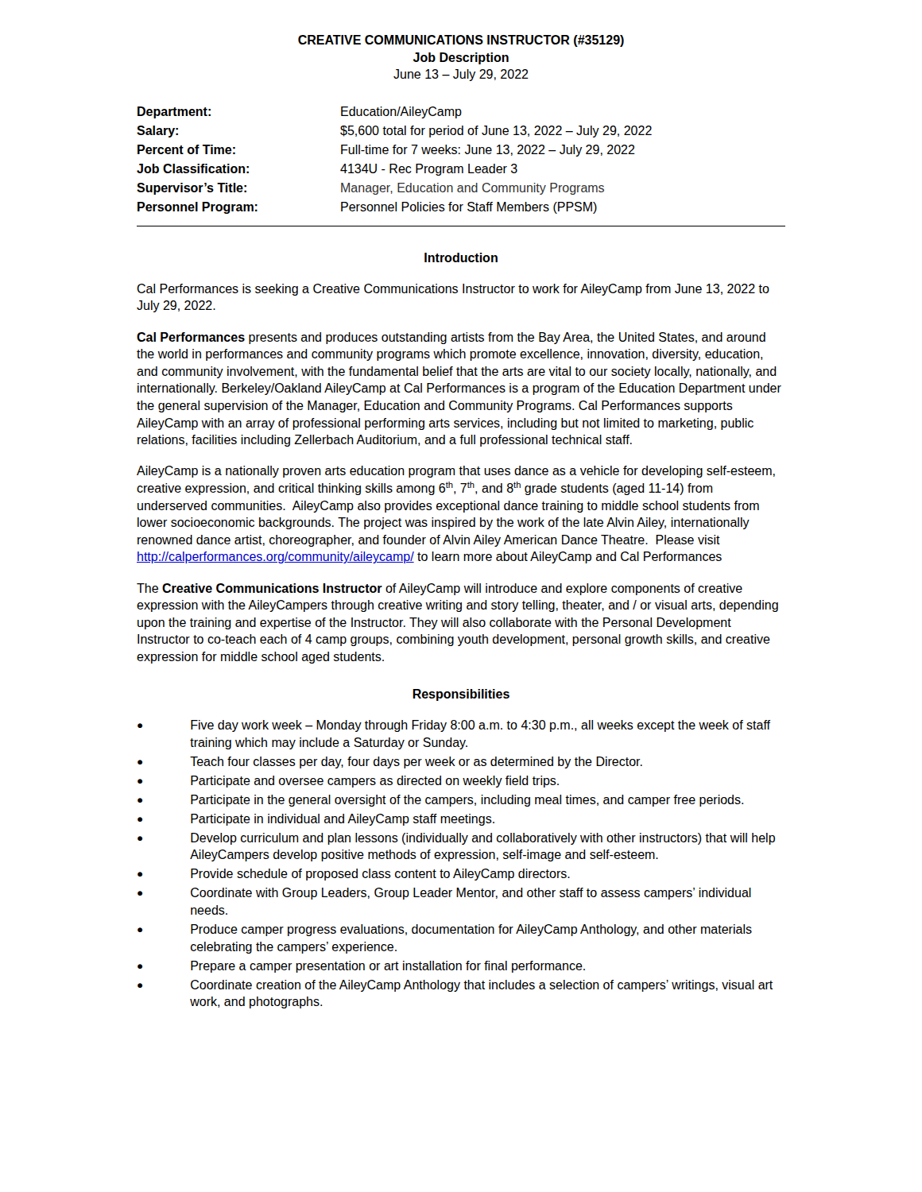CREATIVE COMMUNICATIONS INSTRUCTOR (#35129)
Job Description
June 13 – July 29, 2022
| Department: | Education/AileyCamp |
| Salary: | $5,600 total for period of June 13, 2022 – July 29, 2022 |
| Percent of Time: | Full-time for 7 weeks: June 13, 2022 – July 29, 2022 |
| Job Classification: | 4134U - Rec Program Leader 3 |
| Supervisor’s Title: | Manager, Education and Community Programs |
| Personnel Program: | Personnel Policies for Staff Members (PPSM) |
Introduction
Cal Performances is seeking a Creative Communications Instructor to work for AileyCamp from June 13, 2022 to July 29, 2022.
Cal Performances presents and produces outstanding artists from the Bay Area, the United States, and around the world in performances and community programs which promote excellence, innovation, diversity, education, and community involvement, with the fundamental belief that the arts are vital to our society locally, nationally, and internationally. Berkeley/Oakland AileyCamp at Cal Performances is a program of the Education Department under the general supervision of the Manager, Education and Community Programs. Cal Performances supports AileyCamp with an array of professional performing arts services, including but not limited to marketing, public relations, facilities including Zellerbach Auditorium, and a full professional technical staff.
AileyCamp is a nationally proven arts education program that uses dance as a vehicle for developing self-esteem, creative expression, and critical thinking skills among 6th, 7th, and 8th grade students (aged 11-14) from underserved communities. AileyCamp also provides exceptional dance training to middle school students from lower socioeconomic backgrounds. The project was inspired by the work of the late Alvin Ailey, internationally renowned dance artist, choreographer, and founder of Alvin Ailey American Dance Theatre. Please visit http://calperformances.org/community/aileycamp/ to learn more about AileyCamp and Cal Performances
The Creative Communications Instructor of AileyCamp will introduce and explore components of creative expression with the AileyCampers through creative writing and story telling, theater, and / or visual arts, depending upon the training and expertise of the Instructor. They will also collaborate with the Personal Development Instructor to co-teach each of 4 camp groups, combining youth development, personal growth skills, and creative expression for middle school aged students.
Responsibilities
Five day work week – Monday through Friday 8:00 a.m. to 4:30 p.m., all weeks except the week of staff training which may include a Saturday or Sunday.
Teach four classes per day, four days per week or as determined by the Director.
Participate and oversee campers as directed on weekly field trips.
Participate in the general oversight of the campers, including meal times, and camper free periods.
Participate in individual and AileyCamp staff meetings.
Develop curriculum and plan lessons (individually and collaboratively with other instructors) that will help AileyCampers develop positive methods of expression, self-image and self-esteem.
Provide schedule of proposed class content to AileyCamp directors.
Coordinate with Group Leaders, Group Leader Mentor, and other staff to assess campers’ individual needs.
Produce camper progress evaluations, documentation for AileyCamp Anthology, and other materials celebrating the campers’ experience.
Prepare a camper presentation or art installation for final performance.
Coordinate creation of the AileyCamp Anthology that includes a selection of campers’ writings, visual art work, and photographs.